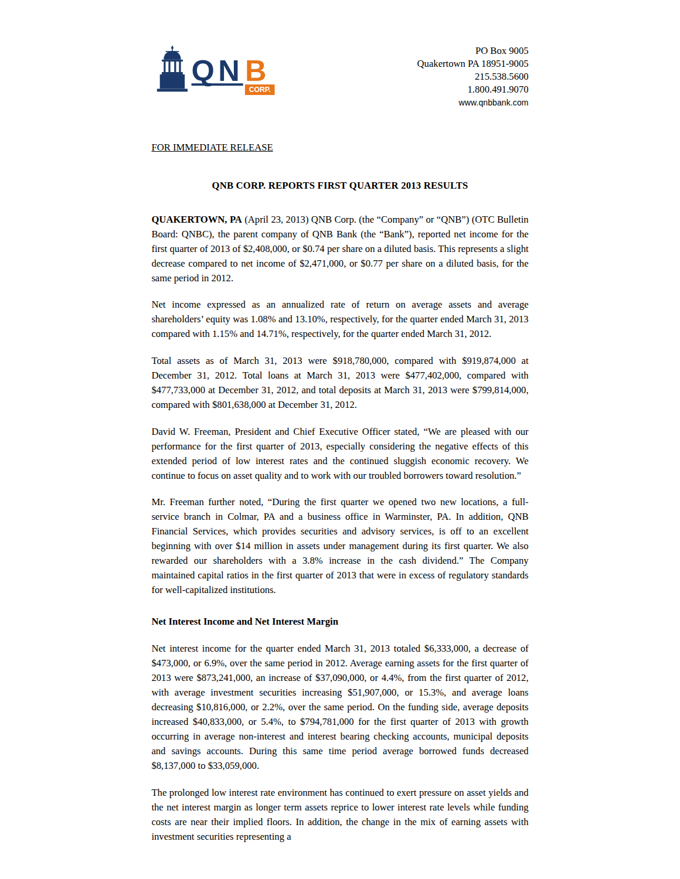Q N B CORP.
PO Box 9005
Quakertown PA 18951-9005
215.538.5600
1.800.491.9070
www.qnbbank.com
FOR IMMEDIATE RELEASE
QNB CORP. REPORTS FIRST QUARTER 2013 RESULTS
QUAKERTOWN, PA (April 23, 2013) QNB Corp. (the “Company” or “QNB”) (OTC Bulletin Board: QNBC), the parent company of QNB Bank (the “Bank”), reported net income for the first quarter of 2013 of $2,408,000, or $0.74 per share on a diluted basis. This represents a slight decrease compared to net income of $2,471,000, or $0.77 per share on a diluted basis, for the same period in 2012.
Net income expressed as an annualized rate of return on average assets and average shareholders’ equity was 1.08% and 13.10%, respectively, for the quarter ended March 31, 2013 compared with 1.15% and 14.71%, respectively, for the quarter ended March 31, 2012.
Total assets as of March 31, 2013 were $918,780,000, compared with $919,874,000 at December 31, 2012. Total loans at March 31, 2013 were $477,402,000, compared with $477,733,000 at December 31, 2012, and total deposits at March 31, 2013 were $799,814,000, compared with $801,638,000 at December 31, 2012.
David W. Freeman, President and Chief Executive Officer stated, “We are pleased with our performance for the first quarter of 2013, especially considering the negative effects of this extended period of low interest rates and the continued sluggish economic recovery. We continue to focus on asset quality and to work with our troubled borrowers toward resolution.”
Mr. Freeman further noted, “During the first quarter we opened two new locations, a full-service branch in Colmar, PA and a business office in Warminster, PA. In addition, QNB Financial Services, which provides securities and advisory services, is off to an excellent beginning with over $14 million in assets under management during its first quarter. We also rewarded our shareholders with a 3.8% increase in the cash dividend.” The Company maintained capital ratios in the first quarter of 2013 that were in excess of regulatory standards for well-capitalized institutions.
Net Interest Income and Net Interest Margin
Net interest income for the quarter ended March 31, 2013 totaled $6,333,000, a decrease of $473,000, or 6.9%, over the same period in 2012. Average earning assets for the first quarter of 2013 were $873,241,000, an increase of $37,090,000, or 4.4%, from the first quarter of 2012, with average investment securities increasing $51,907,000, or 15.3%, and average loans decreasing $10,816,000, or 2.2%, over the same period. On the funding side, average deposits increased $40,833,000, or 5.4%, to $794,781,000 for the first quarter of 2013 with growth occurring in average non-interest and interest bearing checking accounts, municipal deposits and savings accounts. During this same time period average borrowed funds decreased $8,137,000 to $33,059,000.
The prolonged low interest rate environment has continued to exert pressure on asset yields and the net interest margin as longer term assets reprice to lower interest rate levels while funding costs are near their implied floors. In addition, the change in the mix of earning assets with investment securities representing a